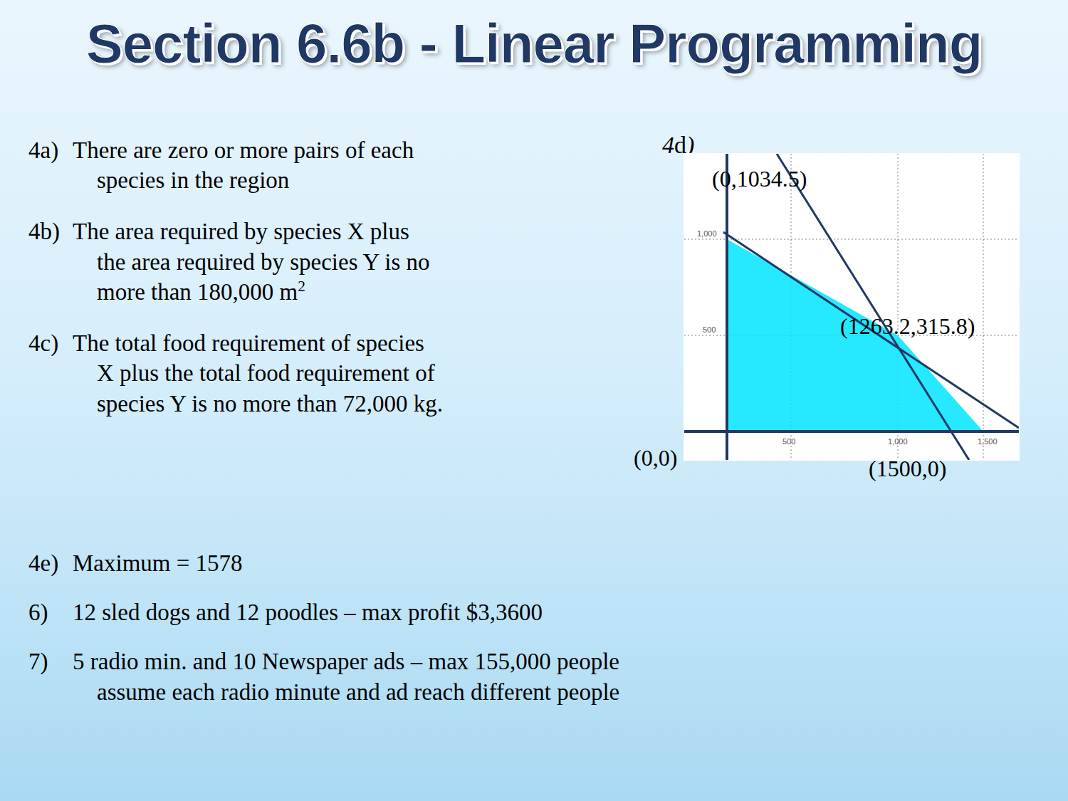Section 6.6b - Linear Programming
4a) There are zero or more pairs of each species in the region
4b) The area required by species X plus the area required by species Y is no more than 180,000 m2
4c) The total food requirement of species X plus the total food requirement of species Y is no more than 72,000 kg.
4e) Maximum = 1578
6) 12 sled dogs and 12 poodles – max profit $3,3600
7) 5 radio min. and 10 Newspaper ads – max 155,000 people assume each radio minute and ad reach different people
4d)
1,000 500 500 1,000 1,500
(0,1034.5)
(1263.2,315.8)
(0,0)
(1500,0)